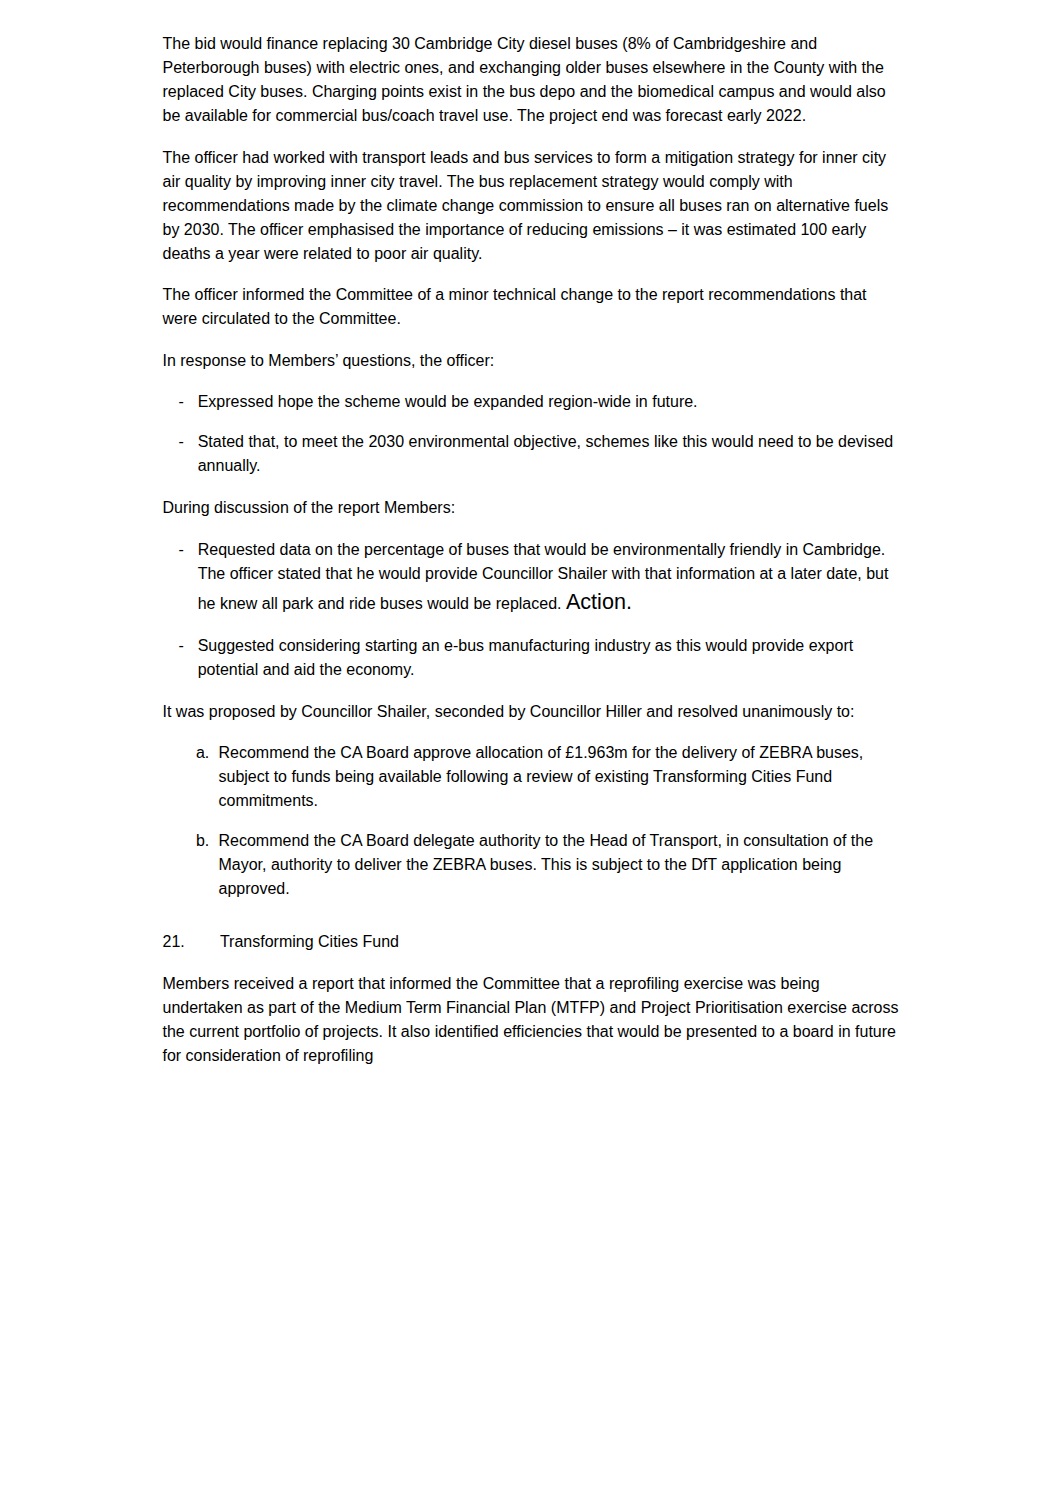The bid would finance replacing 30 Cambridge City diesel buses (8% of Cambridgeshire and Peterborough buses) with electric ones, and exchanging older buses elsewhere in the County with the replaced City buses. Charging points exist in the bus depo and the biomedical campus and would also be available for commercial bus/coach travel use. The project end was forecast early 2022.
The officer had worked with transport leads and bus services to form a mitigation strategy for inner city air quality by improving inner city travel. The bus replacement strategy would comply with recommendations made by the climate change commission to ensure all buses ran on alternative fuels by 2030. The officer emphasised the importance of reducing emissions – it was estimated 100 early deaths a year were related to poor air quality.
The officer informed the Committee of a minor technical change to the report recommendations that were circulated to the Committee.
In response to Members’ questions, the officer:
Expressed hope the scheme would be expanded region-wide in future.
Stated that, to meet the 2030 environmental objective, schemes like this would need to be devised annually.
During discussion of the report Members:
Requested data on the percentage of buses that would be environmentally friendly in Cambridge. The officer stated that he would provide Councillor Shailer with that information at a later date, but he knew all park and ride buses would be replaced. Action.
Suggested considering starting an e-bus manufacturing industry as this would provide export potential and aid the economy.
It was proposed by Councillor Shailer, seconded by Councillor Hiller and resolved unanimously to:
Recommend the CA Board approve allocation of £1.963m for the delivery of ZEBRA buses, subject to funds being available following a review of existing Transforming Cities Fund commitments.
Recommend the CA Board delegate authority to the Head of Transport, in consultation of the Mayor, authority to deliver the ZEBRA buses. This is subject to the DfT application being approved.
21. Transforming Cities Fund
Members received a report that informed the Committee that a reprofiling exercise was being undertaken as part of the Medium Term Financial Plan (MTFP) and Project Prioritisation exercise across the current portfolio of projects. It also identified efficiencies that would be presented to a board in future for consideration of reprofiling